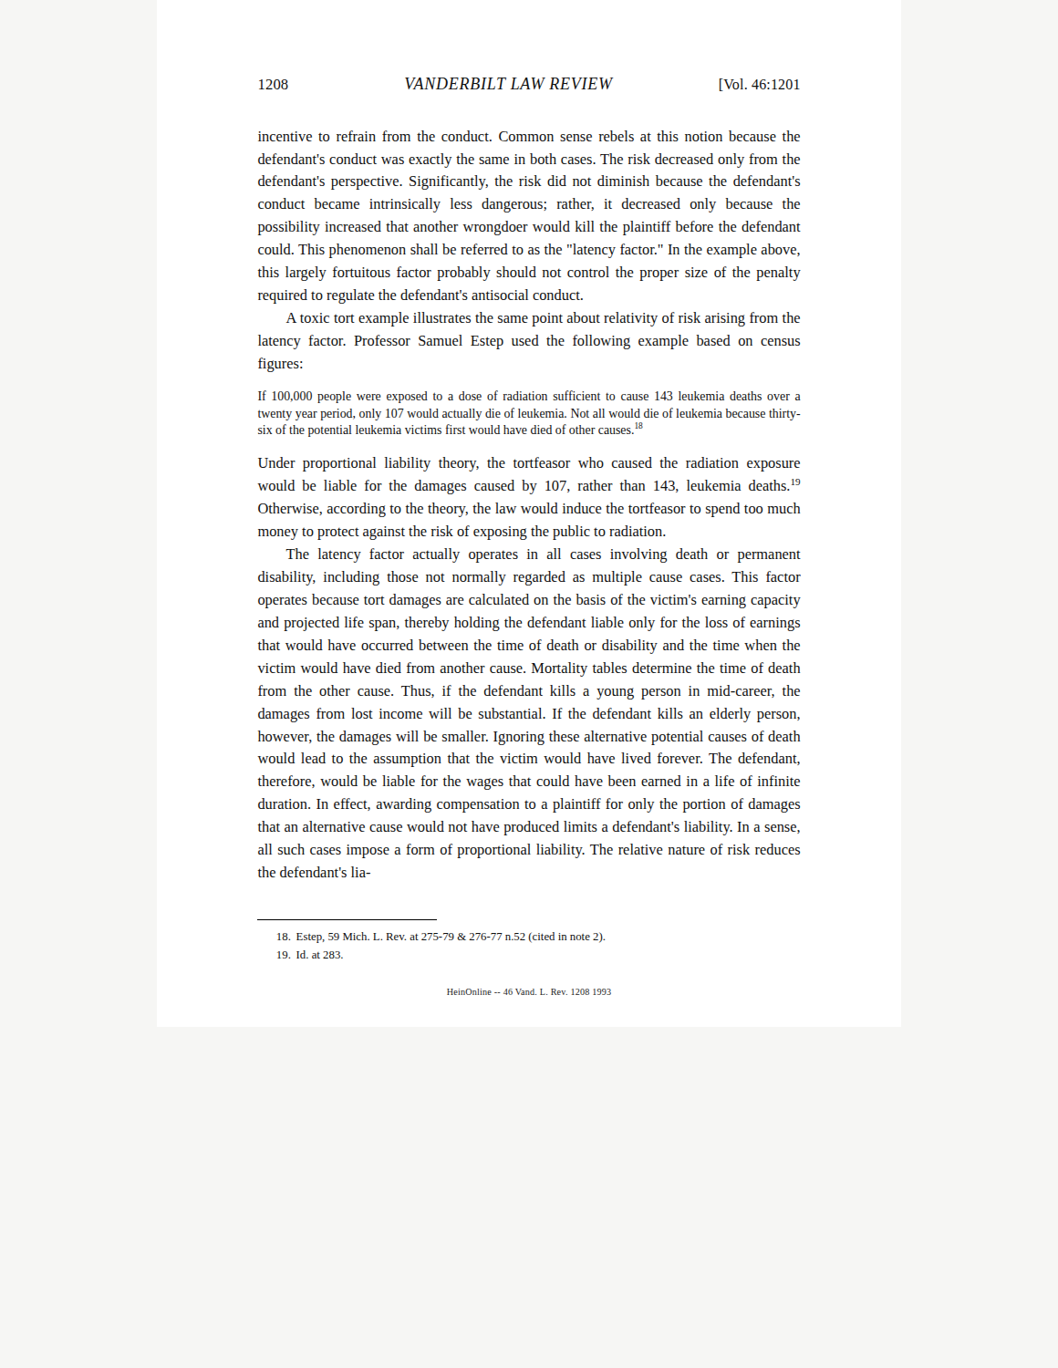1208 VANDERBILT LAW REVIEW [Vol. 46:1201
incentive to refrain from the conduct. Common sense rebels at this notion because the defendant's conduct was exactly the same in both cases. The risk decreased only from the defendant's perspective. Significantly, the risk did not diminish because the defendant's conduct became intrinsically less dangerous; rather, it decreased only because the possibility increased that another wrongdoer would kill the plaintiff before the defendant could. This phenomenon shall be referred to as the "latency factor." In the example above, this largely fortuitous factor probably should not control the proper size of the penalty required to regulate the defendant's antisocial conduct.
A toxic tort example illustrates the same point about relativity of risk arising from the latency factor. Professor Samuel Estep used the following example based on census figures:
If 100,000 people were exposed to a dose of radiation sufficient to cause 143 leukemia deaths over a twenty year period, only 107 would actually die of leukemia. Not all would die of leukemia because thirty-six of the potential leukemia victims first would have died of other causes.18
Under proportional liability theory, the tortfeasor who caused the radiation exposure would be liable for the damages caused by 107, rather than 143, leukemia deaths.19 Otherwise, according to the theory, the law would induce the tortfeasor to spend too much money to protect against the risk of exposing the public to radiation.
The latency factor actually operates in all cases involving death or permanent disability, including those not normally regarded as multiple cause cases. This factor operates because tort damages are calculated on the basis of the victim's earning capacity and projected life span, thereby holding the defendant liable only for the loss of earnings that would have occurred between the time of death or disability and the time when the victim would have died from another cause. Mortality tables determine the time of death from the other cause. Thus, if the defendant kills a young person in mid-career, the damages from lost income will be substantial. If the defendant kills an elderly person, however, the damages will be smaller. Ignoring these alternative potential causes of death would lead to the assumption that the victim would have lived forever. The defendant, therefore, would be liable for the wages that could have been earned in a life of infinite duration. In effect, awarding compensation to a plaintiff for only the portion of damages that an alternative cause would not have produced limits a defendant's liability. In a sense, all such cases impose a form of proportional liability. The relative nature of risk reduces the defendant's lia-
18. Estep, 59 Mich. L. Rev. at 275-79 & 276-77 n.52 (cited in note 2).
19. Id. at 283.
HeinOnline -- 46 Vand. L. Rev. 1208 1993